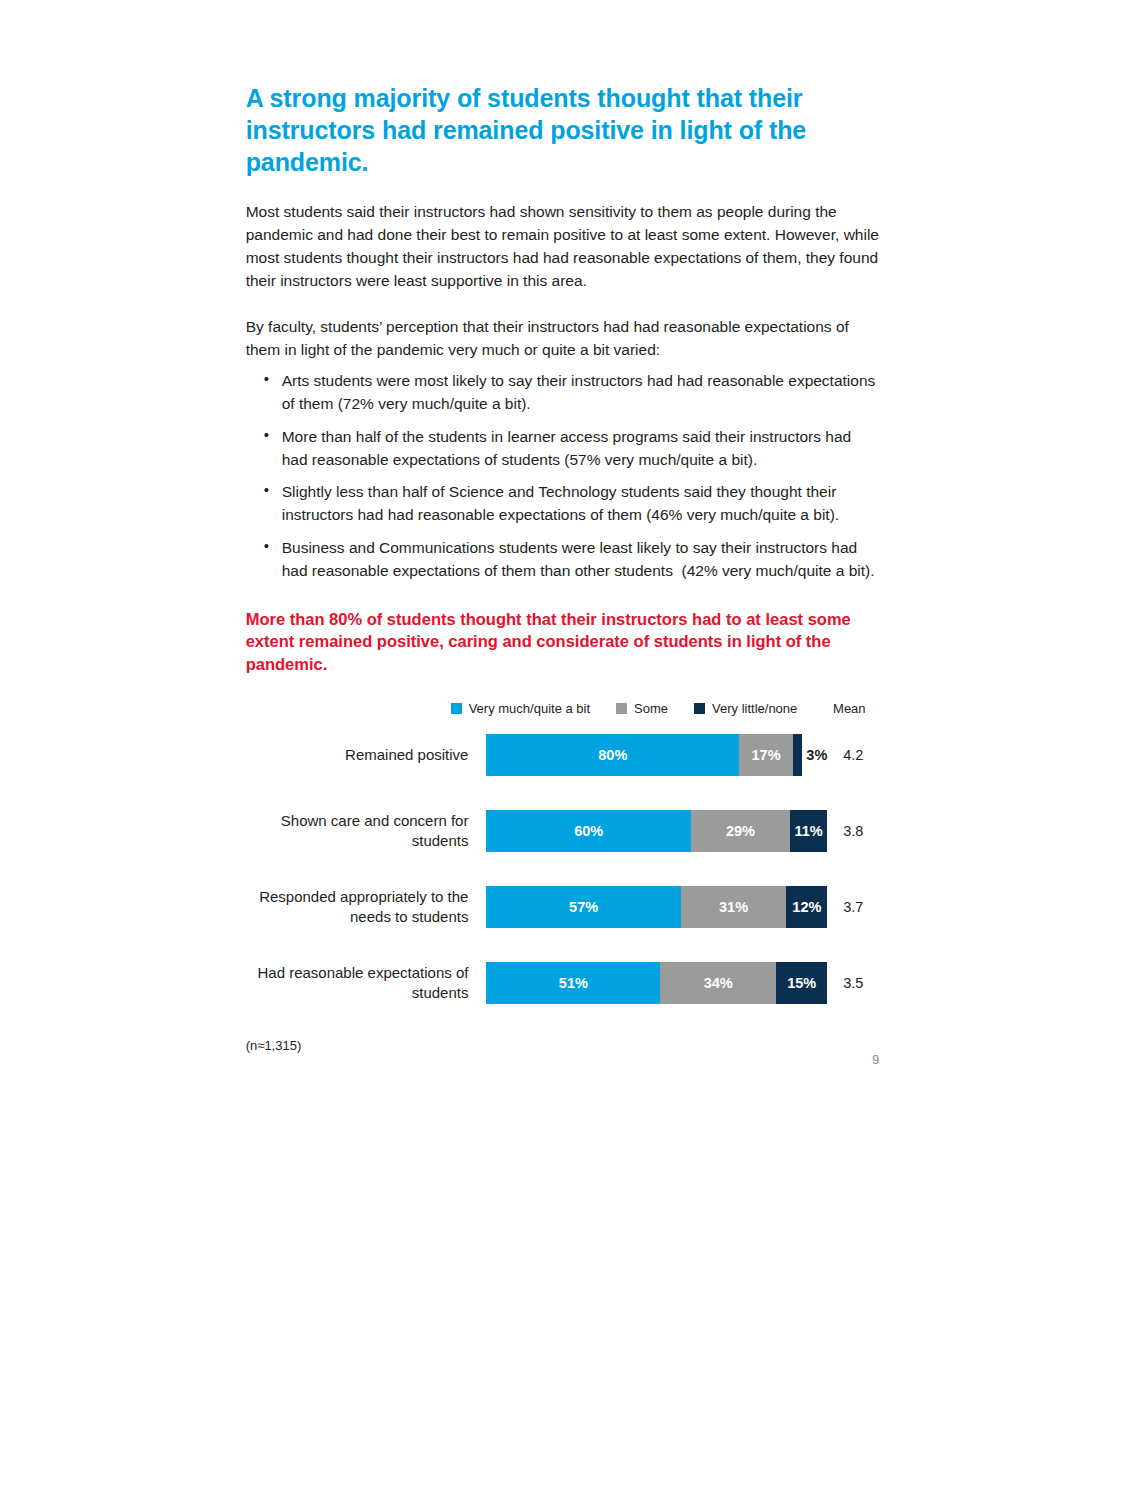A strong majority of students thought that their instructors had remained positive in light of the pandemic.
Most students said their instructors had shown sensitivity to them as people during the pandemic and had done their best to remain positive to at least some extent. However, while most students thought their instructors had had reasonable expectations of them, they found their instructors were least supportive in this area.
By faculty, students’ perception that their instructors had had reasonable expectations of them in light of the pandemic very much or quite a bit varied:
Arts students were most likely to say their instructors had had reasonable expectations of them (72% very much/quite a bit).
More than half of the students in learner access programs said their instructors had had reasonable expectations of students (57% very much/quite a bit).
Slightly less than half of Science and Technology students said they thought their instructors had had reasonable expectations of them (46% very much/quite a bit).
Business and Communications students were least likely to say their instructors had had reasonable expectations of them than other students (42% very much/quite a bit).
More than 80% of students thought that their instructors had to at least some extent remained positive, caring and considerate of students in light of the pandemic.
Very much/quite a bit Some Very little/none Mean
Remained positive
80%
17%
3%
4.2
Shown care and concern for students
60%
29%
11%
3.8
Responded appropriately to the needs to students
57%
31%
12%
3.7
Had reasonable expectations of students
51%
34%
15%
3.5
(n≈1,315)
9